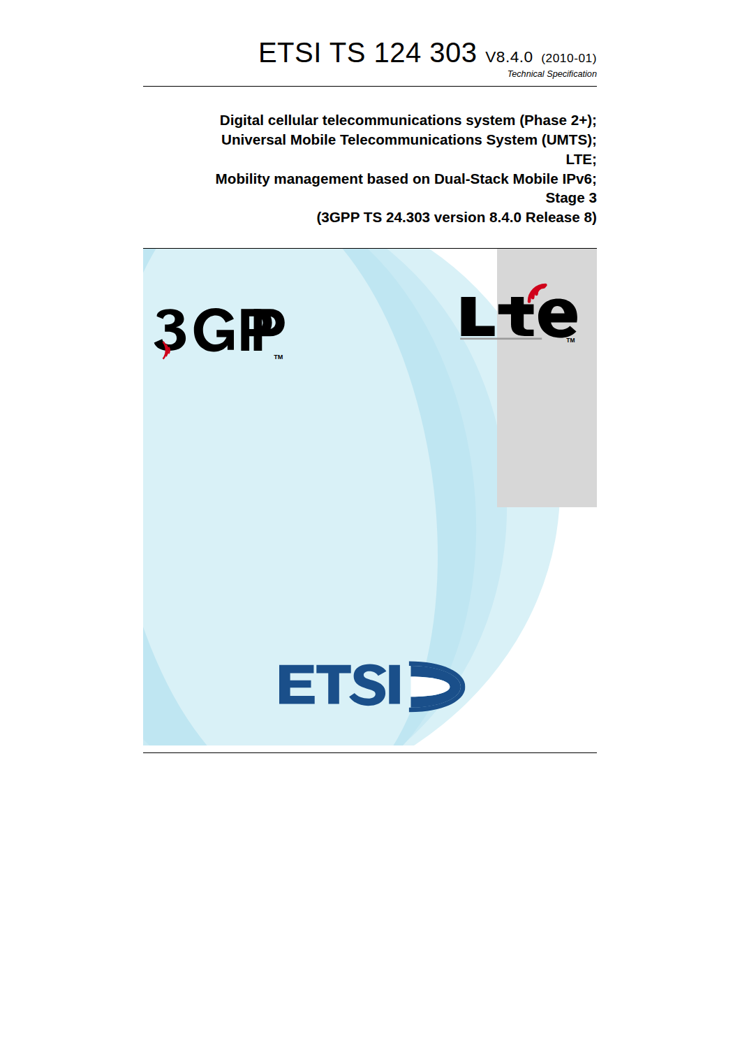ETSI TS 124 303 V8.4.0 (2010-01)
Technical Specification
Digital cellular telecommunications system (Phase 2+);
Universal Mobile Telecommunications System (UMTS);
LTE;
Mobility management based on Dual-Stack Mobile IPv6;
Stage 3
(3GPP TS 24.303 version 8.4.0 Release 8)
3GPP TM
LTE TM
ETSI